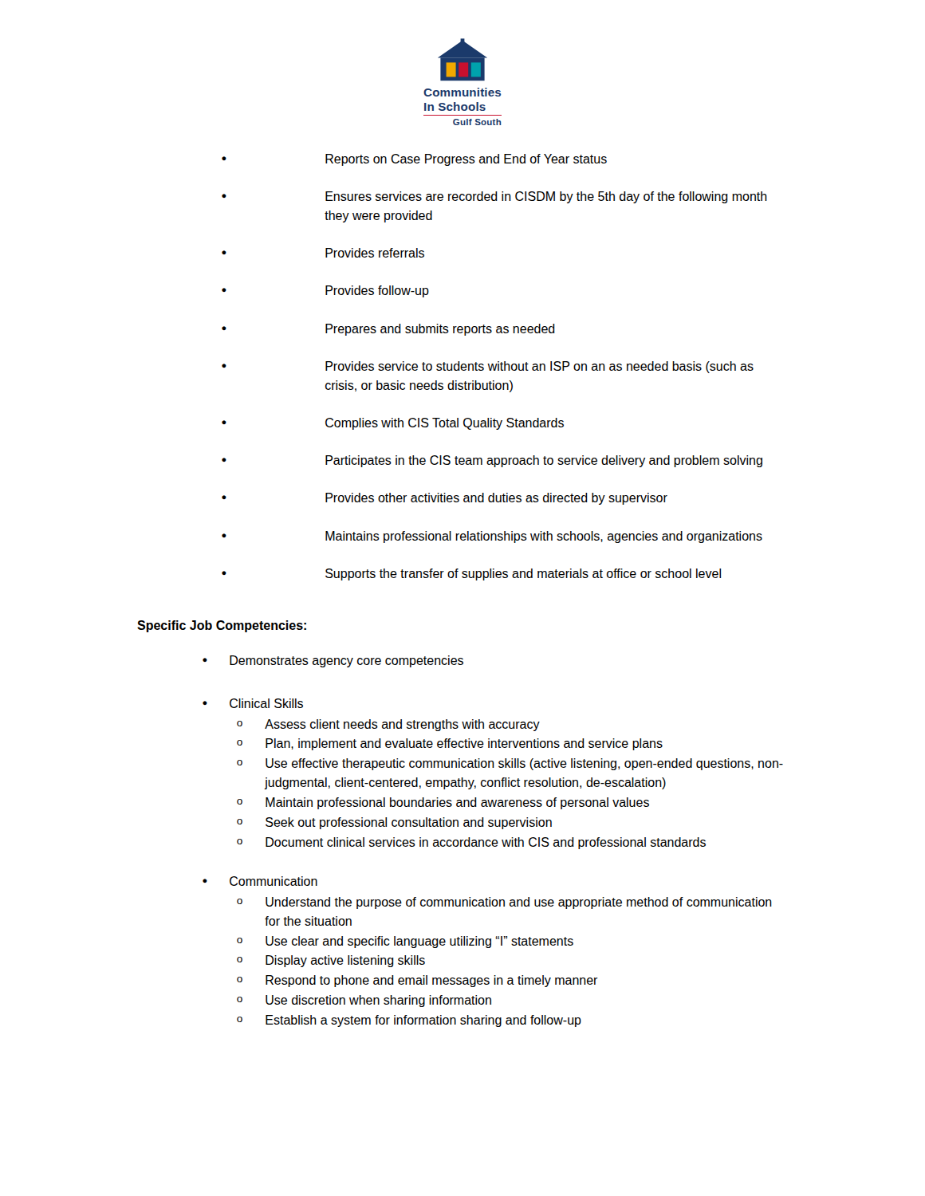Communities In Schools
Gulf South
Reports on Case Progress and End of Year status
Ensures services are recorded in CISDM by the 5th day of the following month they were provided
Provides referrals
Provides follow-up
Prepares and submits reports as needed
Provides service to students without an ISP on an as needed basis (such as crisis, or basic needs distribution)
Complies with CIS Total Quality Standards
Participates in the CIS team approach to service delivery and problem solving
Provides other activities and duties as directed by supervisor
Maintains professional relationships with schools, agencies and organizations
Supports the transfer of supplies and materials at office or school level
Specific Job Competencies:
Demonstrates agency core competencies
Clinical Skills
Assess client needs and strengths with accuracy
Plan, implement and evaluate effective interventions and service plans
Use effective therapeutic communication skills (active listening, open-ended questions, non-judgmental, client-centered, empathy, conflict resolution, de-escalation)
Maintain professional boundaries and awareness of personal values
Seek out professional consultation and supervision
Document clinical services in accordance with CIS and professional standards
Communication
Understand the purpose of communication and use appropriate method of communication for the situation
Use clear and specific language utilizing “I” statements
Display active listening skills
Respond to phone and email messages in a timely manner
Use discretion when sharing information
Establish a system for information sharing and follow-up